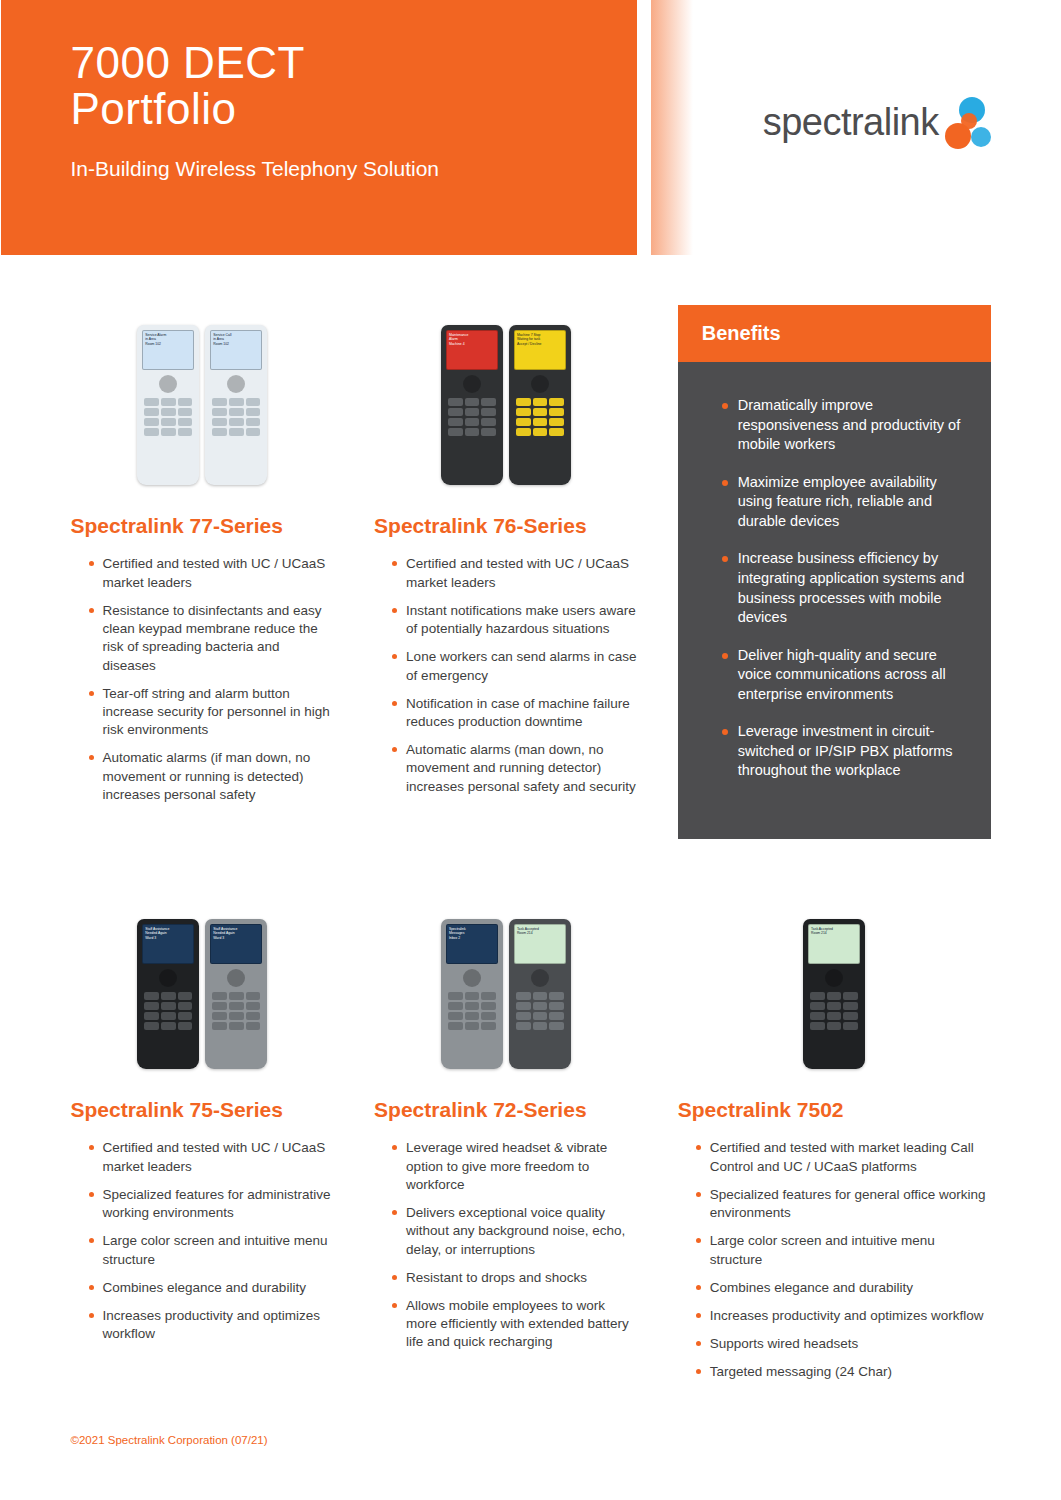7000 DECT
Portfolio
In-Building Wireless Telephony Solution
spectralink
Service Alarm
in Area
Room 102
Service Call
in Area
Room 102
Spectralink 77-Series
Certified and tested with UC / UCaaS market leaders
Resistance to disinfectants and easy clean keypad membrane reduce the risk of spreading bacteria and diseases
Tear-off string and alarm button increase security for personnel in high risk environments
Automatic alarms (if man down, no movement or running is detected) increases personal safety
Maintenance
Alarm
Machine 4
Machine 7 Stop
Waiting for task
Accept / Decline
Spectralink 76-Series
Certified and tested with UC / UCaaS market leaders
Instant notifications make users aware of potentially hazardous situations
Lone workers can send alarms in case of emergency
Notification in case of machine failure reduces production downtime
Automatic alarms (man down, no movement and running detector) increases personal safety and security
Benefits
Dramatically improve responsiveness and productivity of mobile workers
Maximize employee availability using feature rich, reliable and durable devices
Increase business efficiency by integrating application systems and business processes with mobile devices
Deliver high-quality and secure voice communications across all enterprise environments
Leverage investment in circuit-switched or IP/SIP PBX platforms throughout the workplace
Staff Assistance
Needed Again
Ward 3
Staff Assistance
Needed Again
Ward 3
Spectralink 75-Series
Certified and tested with UC / UCaaS market leaders
Specialized features for administrative working environments
Large color screen and intuitive menu structure
Combines elegance and durability
Increases productivity and optimizes workflow
Spectralink
Messages
Inbox 2
Task Accepted
Room 214
Spectralink 72-Series
Leverage wired headset & vibrate option to give more freedom to workforce
Delivers exceptional voice quality without any background noise, echo, delay, or interruptions
Resistant to drops and shocks
Allows mobile employees to work more efficiently with extended battery life and quick recharging
Task Accepted
Room 214
Spectralink 7502
Certified and tested with market leading Call Control and UC / UCaaS platforms
Specialized features for general office working environments
Large color screen and intuitive menu structure
Combines elegance and durability
Increases productivity and optimizes workflow
Supports wired headsets
Targeted messaging (24 Char)
©2021 Spectralink Corporation (07/21)